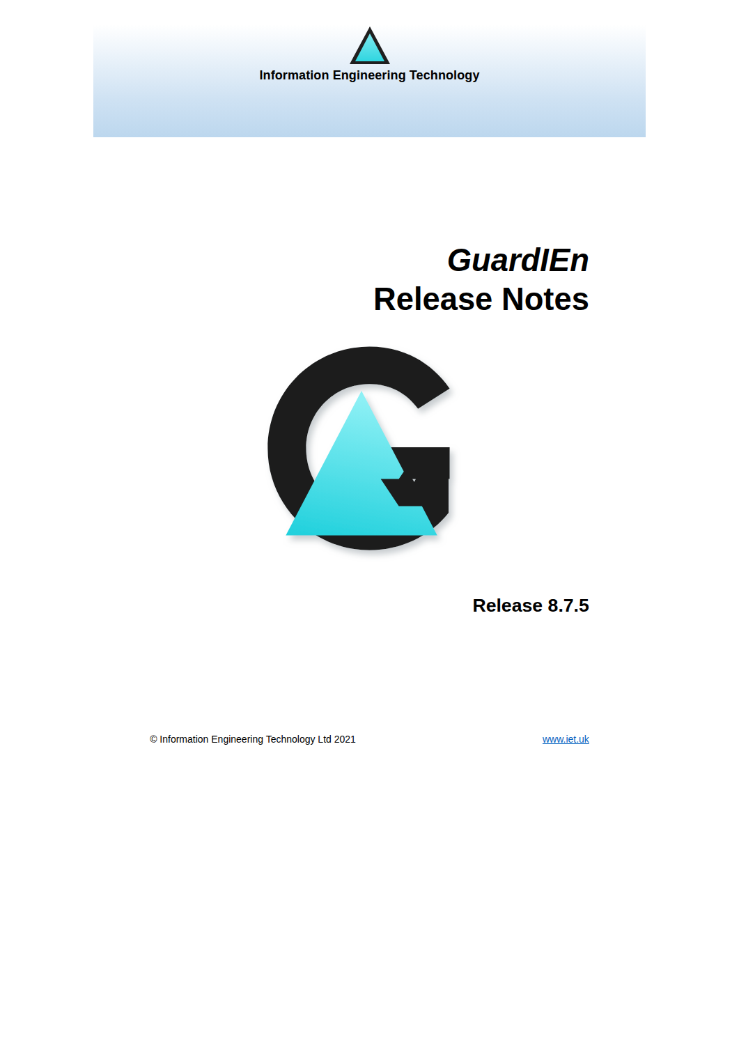Information Engineering Technology
GuardIEn
Release Notes
Release 8.7.5
© Information Engineering Technology Ltd 2021
www.iet.uk